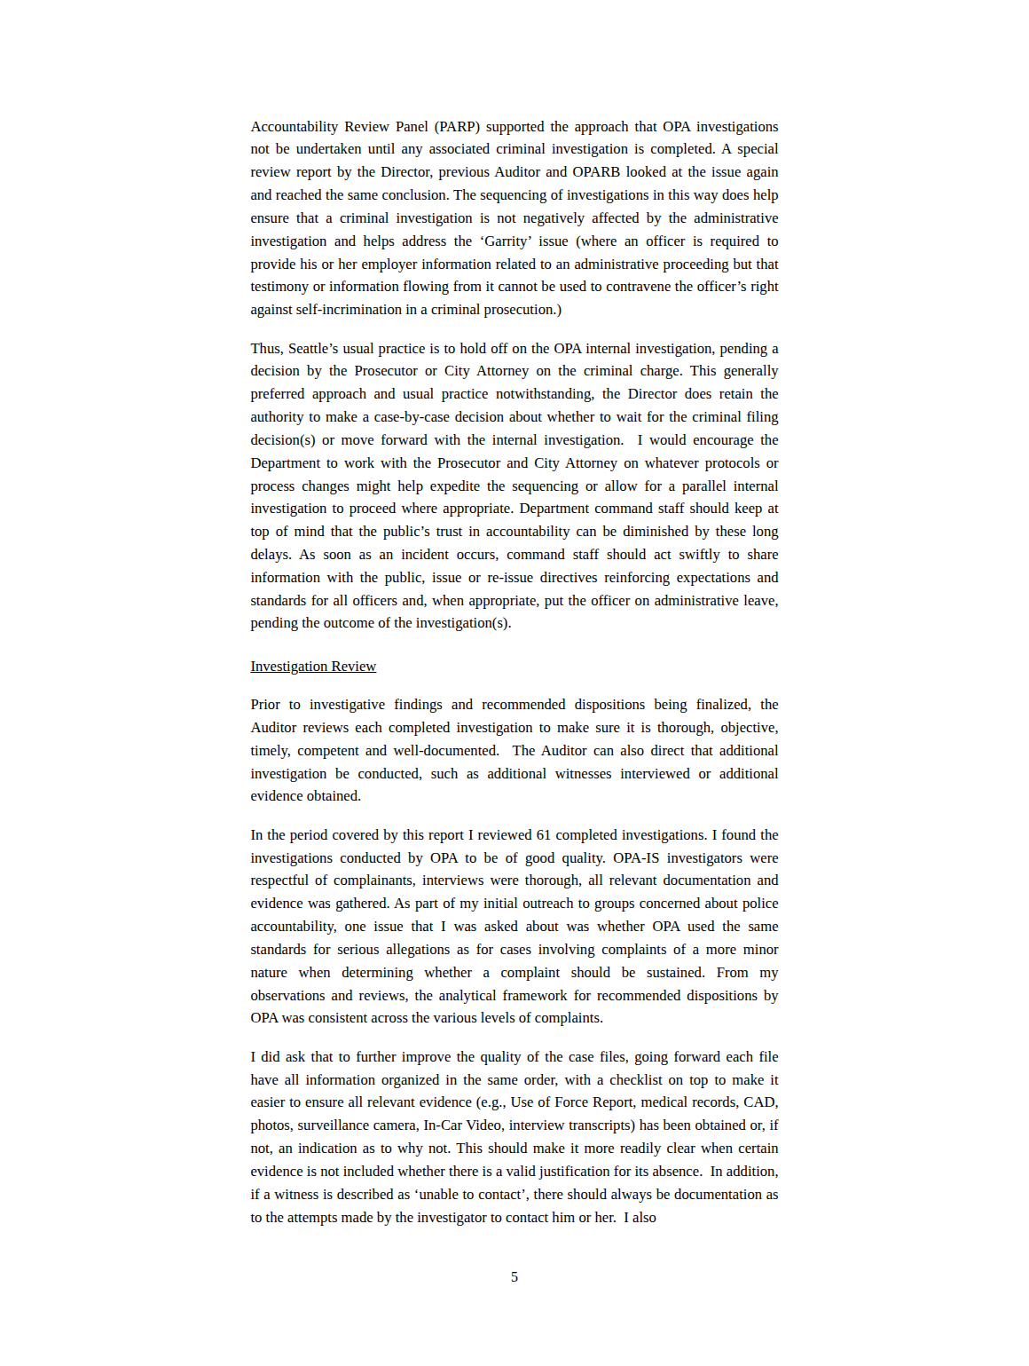Accountability Review Panel (PARP) supported the approach that OPA investigations not be undertaken until any associated criminal investigation is completed. A special review report by the Director, previous Auditor and OPARB looked at the issue again and reached the same conclusion. The sequencing of investigations in this way does help ensure that a criminal investigation is not negatively affected by the administrative investigation and helps address the ‘Garrity’ issue (where an officer is required to provide his or her employer information related to an administrative proceeding but that testimony or information flowing from it cannot be used to contravene the officer’s right against self-incrimination in a criminal prosecution.)
Thus, Seattle’s usual practice is to hold off on the OPA internal investigation, pending a decision by the Prosecutor or City Attorney on the criminal charge. This generally preferred approach and usual practice notwithstanding, the Director does retain the authority to make a case-by-case decision about whether to wait for the criminal filing decision(s) or move forward with the internal investigation. I would encourage the Department to work with the Prosecutor and City Attorney on whatever protocols or process changes might help expedite the sequencing or allow for a parallel internal investigation to proceed where appropriate. Department command staff should keep at top of mind that the public’s trust in accountability can be diminished by these long delays. As soon as an incident occurs, command staff should act swiftly to share information with the public, issue or re-issue directives reinforcing expectations and standards for all officers and, when appropriate, put the officer on administrative leave, pending the outcome of the investigation(s).
Investigation Review
Prior to investigative findings and recommended dispositions being finalized, the Auditor reviews each completed investigation to make sure it is thorough, objective, timely, competent and well-documented. The Auditor can also direct that additional investigation be conducted, such as additional witnesses interviewed or additional evidence obtained.
In the period covered by this report I reviewed 61 completed investigations. I found the investigations conducted by OPA to be of good quality. OPA-IS investigators were respectful of complainants, interviews were thorough, all relevant documentation and evidence was gathered. As part of my initial outreach to groups concerned about police accountability, one issue that I was asked about was whether OPA used the same standards for serious allegations as for cases involving complaints of a more minor nature when determining whether a complaint should be sustained. From my observations and reviews, the analytical framework for recommended dispositions by OPA was consistent across the various levels of complaints.
I did ask that to further improve the quality of the case files, going forward each file have all information organized in the same order, with a checklist on top to make it easier to ensure all relevant evidence (e.g., Use of Force Report, medical records, CAD, photos, surveillance camera, In-Car Video, interview transcripts) has been obtained or, if not, an indication as to why not. This should make it more readily clear when certain evidence is not included whether there is a valid justification for its absence. In addition, if a witness is described as ‘unable to contact’, there should always be documentation as to the attempts made by the investigator to contact him or her. I also
5